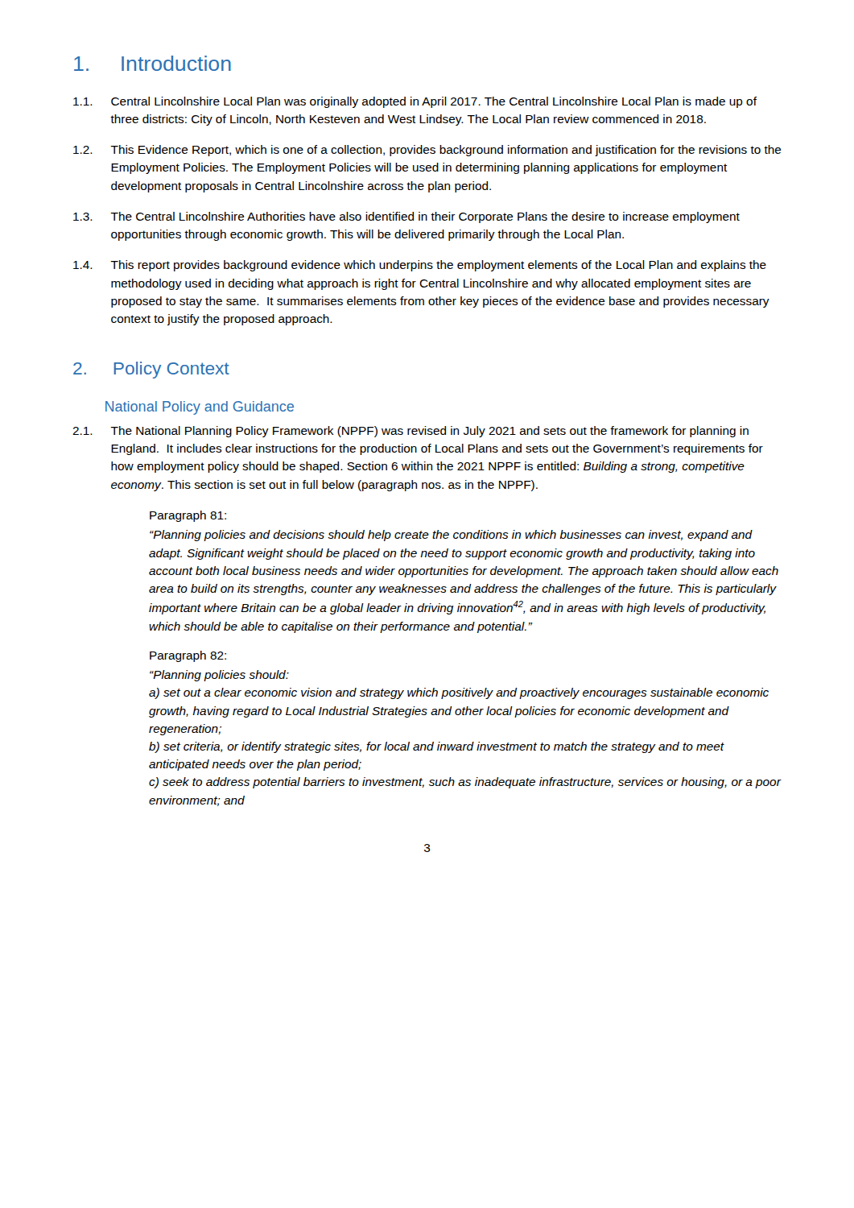1.
Introduction
1.1. Central Lincolnshire Local Plan was originally adopted in April 2017. The Central Lincolnshire Local Plan is made up of three districts: City of Lincoln, North Kesteven and West Lindsey. The Local Plan review commenced in 2018.
1.2. This Evidence Report, which is one of a collection, provides background information and justification for the revisions to the Employment Policies. The Employment Policies will be used in determining planning applications for employment development proposals in Central Lincolnshire across the plan period.
1.3. The Central Lincolnshire Authorities have also identified in their Corporate Plans the desire to increase employment opportunities through economic growth. This will be delivered primarily through the Local Plan.
1.4. This report provides background evidence which underpins the employment elements of the Local Plan and explains the methodology used in deciding what approach is right for Central Lincolnshire and why allocated employment sites are proposed to stay the same. It summarises elements from other key pieces of the evidence base and provides necessary context to justify the proposed approach.
2.
Policy Context
National Policy and Guidance
2.1. The National Planning Policy Framework (NPPF) was revised in July 2021 and sets out the framework for planning in England. It includes clear instructions for the production of Local Plans and sets out the Government’s requirements for how employment policy should be shaped. Section 6 within the 2021 NPPF is entitled: Building a strong, competitive economy. This section is set out in full below (paragraph nos. as in the NPPF).
Paragraph 81:
“Planning policies and decisions should help create the conditions in which businesses can invest, expand and adapt. Significant weight should be placed on the need to support economic growth and productivity, taking into account both local business needs and wider opportunities for development. The approach taken should allow each area to build on its strengths, counter any weaknesses and address the challenges of the future. This is particularly important where Britain can be a global leader in driving innovation42, and in areas with high levels of productivity, which should be able to capitalise on their performance and potential.”
Paragraph 82:
“Planning policies should:
a) set out a clear economic vision and strategy which positively and proactively encourages sustainable economic growth, having regard to Local Industrial Strategies and other local policies for economic development and regeneration;
b) set criteria, or identify strategic sites, for local and inward investment to match the strategy and to meet anticipated needs over the plan period;
c) seek to address potential barriers to investment, such as inadequate infrastructure, services or housing, or a poor environment; and
3